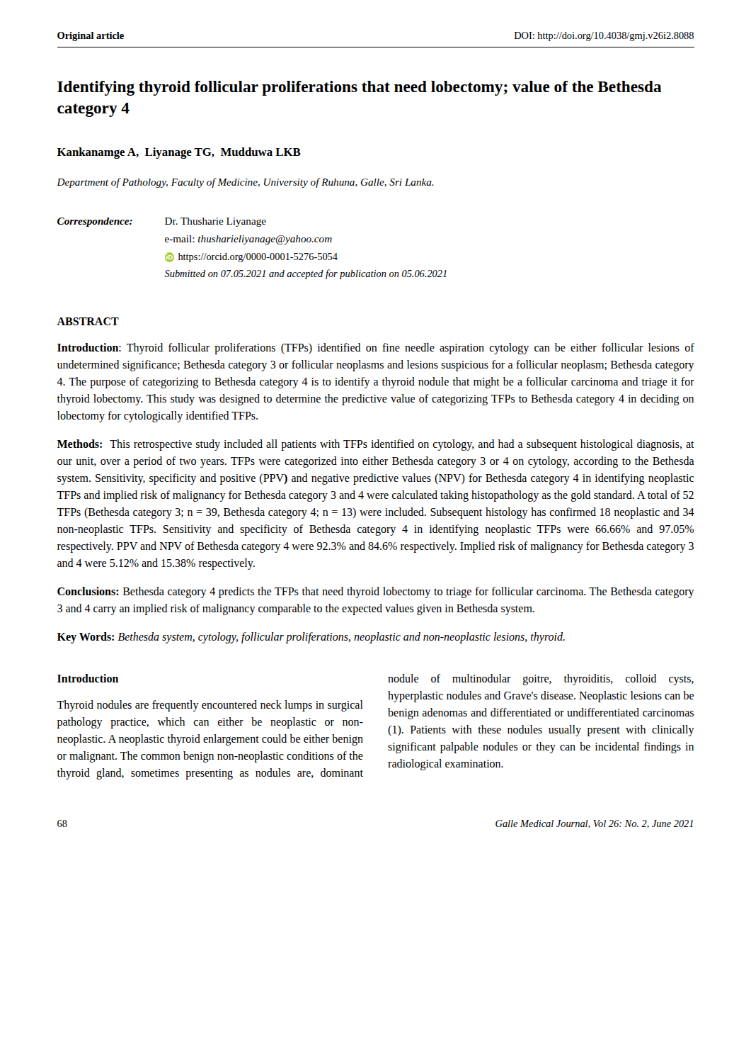Original article DOI: http://doi.org/10.4038/gmj.v26i2.8088
Identifying thyroid follicular proliferations that need lobectomy; value of the Bethesda category 4
Kankanamge A, Liyanage TG, Mudduwa LKB
Department of Pathology, Faculty of Medicine, University of Ruhuna, Galle, Sri Lanka.
Correspondence:
Dr. Thusharie Liyanage
e-mail: thusharieliyanage@yahoo.com
https://orcid.org/0000-0001-5276-5054
Submitted on 07.05.2021 and accepted for publication on 05.06.2021
ABSTRACT
Introduction: Thyroid follicular proliferations (TFPs) identified on fine needle aspiration cytology can be either follicular lesions of undetermined significance; Bethesda category 3 or follicular neoplasms and lesions suspicious for a follicular neoplasm; Bethesda category 4. The purpose of categorizing to Bethesda category 4 is to identify a thyroid nodule that might be a follicular carcinoma and triage it for thyroid lobectomy. This study was designed to determine the predictive value of categorizing TFPs to Bethesda category 4 in deciding on lobectomy for cytologically identified TFPs.
Methods: This retrospective study included all patients with TFPs identified on cytology, and had a subsequent histological diagnosis, at our unit, over a period of two years. TFPs were categorized into either Bethesda category 3 or 4 on cytology, according to the Bethesda system. Sensitivity, specificity and positive (PPV) and negative predictive values (NPV) for Bethesda category 4 in identifying neoplastic TFPs and implied risk of malignancy for Bethesda category 3 and 4 were calculated taking histopathology as the gold standard. A total of 52 TFPs (Bethesda category 3; n = 39, Bethesda category 4; n = 13) were included. Subsequent histology has confirmed 18 neoplastic and 34 non-neoplastic TFPs. Sensitivity and specificity of Bethesda category 4 in identifying neoplastic TFPs were 66.66% and 97.05% respectively. PPV and NPV of Bethesda category 4 were 92.3% and 84.6% respectively. Implied risk of malignancy for Bethesda category 3 and 4 were 5.12% and 15.38% respectively.
Conclusions: Bethesda category 4 predicts the TFPs that need thyroid lobectomy to triage for follicular carcinoma. The Bethesda category 3 and 4 carry an implied risk of malignancy comparable to the expected values given in Bethesda system.
Key Words: Bethesda system, cytology, follicular proliferations, neoplastic and non-neoplastic lesions, thyroid.
Introduction
Thyroid nodules are frequently encountered neck lumps in surgical pathology practice, which can either be neoplastic or non-neoplastic. A neoplastic thyroid enlargement could be either benign or malignant. The common benign non-neoplastic conditions of the thyroid gland, sometimes presenting as nodules are, dominant nodule of multinodular goitre, thyroiditis, colloid cysts, hyperplastic nodules and Grave's disease. Neoplastic lesions can be benign adenomas and differentiated or undifferentiated carcinomas (1). Patients with these nodules usually present with clinically significant palpable nodules or they can be incidental findings in radiological examination.
68 Galle Medical Journal, Vol 26: No. 2, June 2021